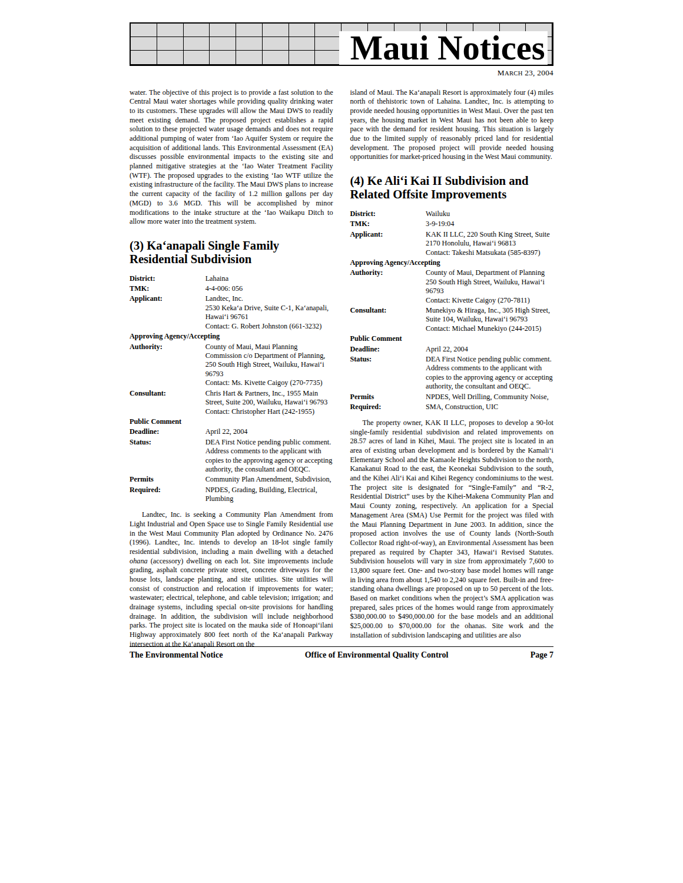Maui Notices
MARCH 23, 2004
water. The objective of this project is to provide a fast solution to the Central Maui water shortages while providing quality drinking water to its customers. These upgrades will allow the Maui DWS to readily meet existing demand. The proposed project establishes a rapid solution to these projected water usage demands and does not require additional pumping of water from ‘Iao Aquifer System or require the acquisition of additional lands. This Environmental Assessment (EA) discusses possible environmental impacts to the existing site and planned mitigative strategies at the ‘Iao Water Treatment Facility (WTF). The proposed upgrades to the existing ‘Iao WTF utilize the existing infrastructure of the facility. The Maui DWS plans to increase the current capacity of the facility of 1.2 million gallons per day (MGD) to 3.6 MGD. This will be accomplished by minor modifications to the intake structure at the ‘Iao Waikapu Ditch to allow more water into the treatment system.
(3) Ka‘anapali Single Family Residential Subdivision
| District: | Lahaina |
| TMK: | 4-4-006: 056 |
| Applicant: | Landtec, Inc. 2530 Keka‘a Drive, Suite C-1, Ka‘anapali, Hawai‘i 96761 Contact: G. Robert Johnston (661-3232) |
| Approving Agency/Accepting |
| Authority: | County of Maui, Maui Planning Commission c/o Department of Planning, 250 South High Street, Wailuku, Hawai‘i 96793 Contact: Ms. Kivette Caigoy (270-7735) |
| Consultant: | Chris Hart & Partners, Inc., 1955 Main Street, Suite 200, Wailuku, Hawai‘i 96793 Contact: Christopher Hart (242-1955) |
| Public Comment |
| Deadline: | April 22, 2004 |
| Status: | DEA First Notice pending public comment. Address comments to the applicant with copies to the approving agency or accepting authority, the consultant and OEQC. |
| Permits | Community Plan Amendment, Subdivision, |
| Required: | NPDES, Grading, Building, Electrical, Plumbing |
Landtec, Inc. is seeking a Community Plan Amendment from Light Industrial and Open Space use to Single Family Residential use in the West Maui Community Plan adopted by Ordinance No. 2476 (1996). Landtec, Inc. intends to develop an 18-lot single family residential subdivision, including a main dwelling with a detached ohana (accessory) dwelling on each lot. Site improvements include grading, asphalt concrete private street, concrete driveways for the house lots, landscape planting, and site utilities. Site utilities will consist of construction and relocation if improvements for water; wastewater; electrical, telephone, and cable television; irrigation; and drainage systems, including special on-site provisions for handling drainage. In addition, the subdivision will include neighborhood parks. The project site is located on the mauka side of Honoapi‘ilani Highway approximately 800 feet north of the Ka‘anapali Parkway intersection at the Ka‘anapali Resort on the
island of Maui. The Ka‘anapali Resort is approximately four (4) miles north of thehistoric town of Lahaina. Landtec, Inc. is attempting to provide needed housing opportunities in West Maui. Over the past ten years, the housing market in West Maui has not been able to keep pace with the demand for resident housing. This situation is largely due to the limited supply of reasonably priced land for residential development. The proposed project will provide needed housing opportunities for market-priced housing in the West Maui community.
(4) Ke Ali‘i Kai II Subdivision and Related Offsite Improvements
| District: | Wailuku |
| TMK: | 3-9-19:04 |
| Applicant: | KAK II LLC, 220 South King Street, Suite 2170 Honolulu, Hawai‘i 96813 Contact: Takeshi Matsukata (585-8397) |
| Approving Agency/Accepting |
| Authority: | County of Maui, Department of Planning 250 South High Street, Wailuku, Hawai‘i 96793 Contact: Kivette Caigoy (270-7811) |
| Consultant: | Munekiyo & Hiraga, Inc., 305 High Street, Suite 104, Wailuku, Hawai‘i 96793 Contact: Michael Munekiyo (244-2015) |
| Public Comment |
| Deadline: | April 22, 2004 |
| Status: | DEA First Notice pending public comment. Address comments to the applicant with copies to the approving agency or accepting authority, the consultant and OEQC. |
| Permits | NPDES, Well Drilling, Community Noise, |
| Required: | SMA, Construction, UIC |
The property owner, KAK II LLC, proposes to develop a 90-lot single-family residential subdivision and related improvements on 28.57 acres of land in Kihei, Maui. The project site is located in an area of existing urban development and is bordered by the Kamali‘i Elementary School and the Kamaole Heights Subdivision to the north, Kanakanui Road to the east, the Keonekai Subdivision to the south, and the Kihei Ali‘i Kai and Kihei Regency condominiums to the west. The project site is designated for “Single-Family” and “R-2, Residential District” uses by the Kihei-Makena Community Plan and Maui County zoning, respectively. An application for a Special Management Area (SMA) Use Permit for the project was filed with the Maui Planning Department in June 2003. In addition, since the proposed action involves the use of County lands (North-South Collector Road right-of-way), an Environmental Assessment has been prepared as required by Chapter 343, Hawai‘i Revised Statutes. Subdivision houselots will vary in size from approximately 7,600 to 13,800 square feet. One- and two-story base model homes will range in living area from about 1,540 to 2,240 square feet. Built-in and free-standing ohana dwellings are proposed on up to 50 percent of the lots. Based on market conditions when the project’s SMA application was prepared, sales prices of the homes would range from approximately $380,000.00 to $490,000.00 for the base models and an additional $25,000.00 to $70,000.00 for the ohanas. Site work and the installation of subdivision landscaping and utilities are also
The Environmental Notice
Office of Environmental Quality Control
Page 7